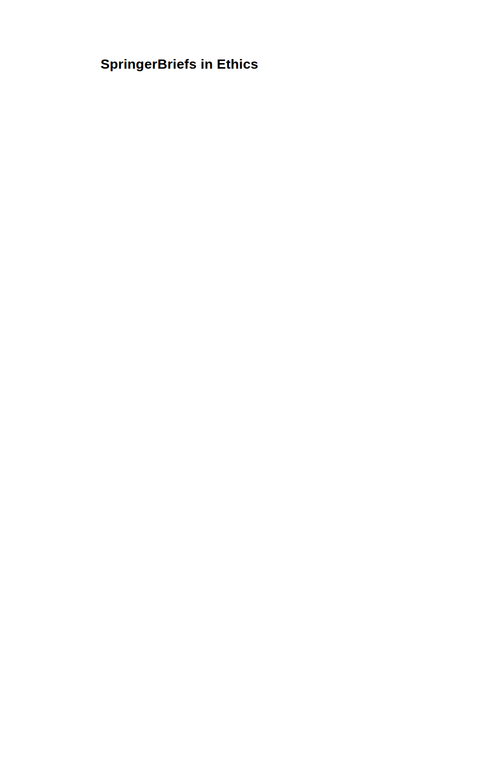SpringerBriefs in Ethics